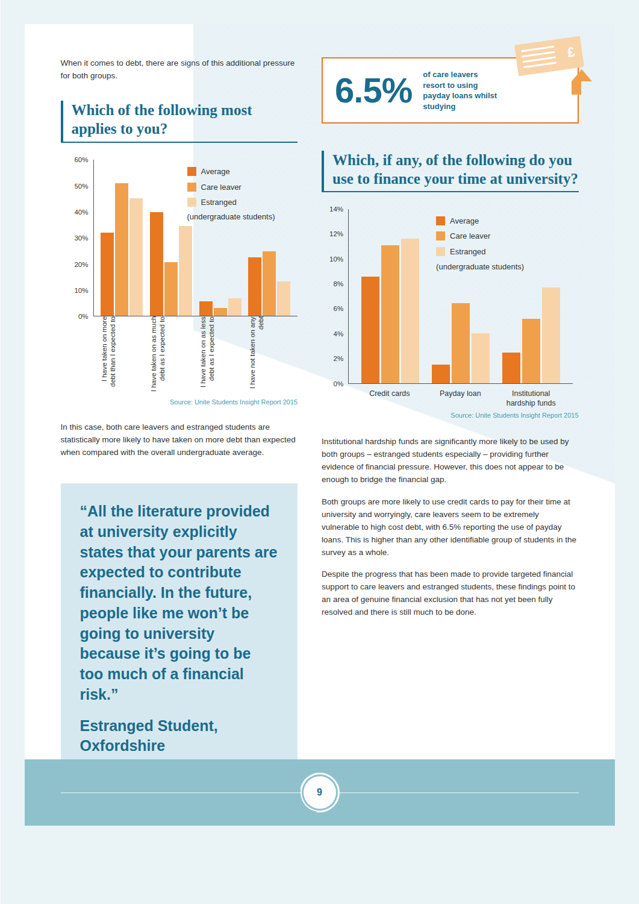When it comes to debt, there are signs of this additional pressure for both groups.
Which of the following most applies to you?
60% 50% 40% 30% 20% 10% 0%
Average
Care leaver
Estranged
(undergraduate students)
I have taken on more debt than I expected to
I have taken on as much debt as I expected to
I have taken on as less debt as I expected to
I have not taken on any debt
Source: Unite Students Insight Report 2015
In this case, both care leavers and estranged students are statistically more likely to have taken on more debt than expected when compared with the overall undergraduate average.
“All the literature provided at university explicitly states that your parents are expected to contribute financially. In the future, people like me won’t be going to university because it’s going to be too much of a financial risk.”
Estranged Student, Oxfordshire
6.5%
of care leavers resort to using payday loans whilst studying
£
Which, if any, of the following do you
use to finance your time at university?
14% 12% 10% 8% 6% 4% 2% 0%
Average
Care leaver
Estranged
(undergraduate students)
Credit cards
Payday loan
Institutional
hardship funds
Source: Unite Students Insight Report 2015
Institutional hardship funds are significantly more likely to be used by both groups – estranged students especially – providing further evidence of financial pressure. However, this does not appear to be enough to bridge the financial gap.
Both groups are more likely to use credit cards to pay for their time at university and worryingly, care leavers seem to be extremely vulnerable to high cost debt, with 6.5% reporting the use of payday loans. This is higher than any other identifiable group of students in the survey as a whole.
Despite the progress that has been made to provide targeted financial support to care leavers and estranged students, these findings point to an area of genuine financial exclusion that has not yet been fully resolved and there is still much to be done.
9